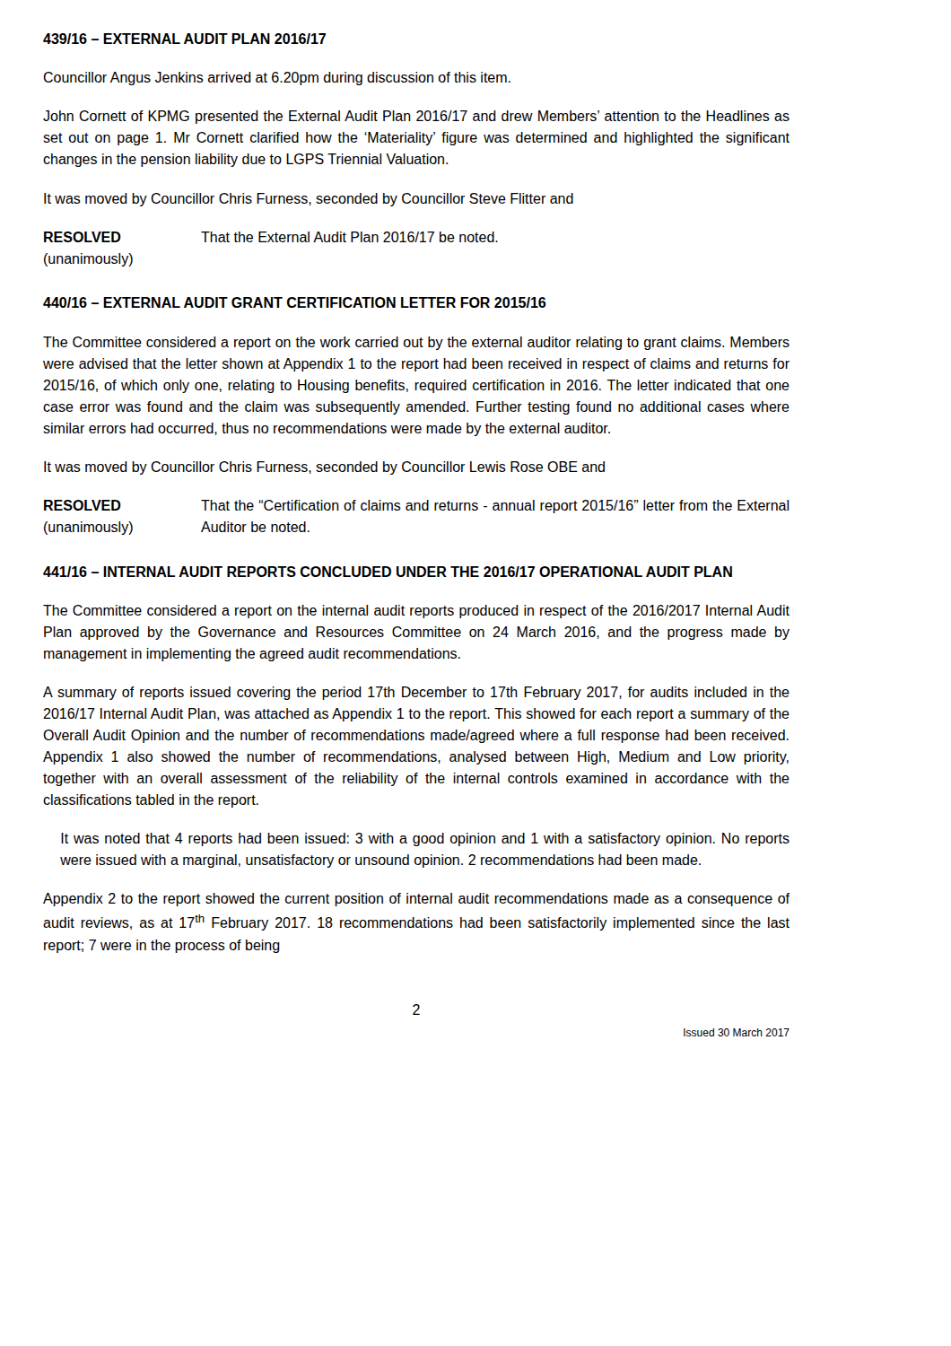439/16 – External Audit Plan 2016/17
Councillor Angus Jenkins arrived at 6.20pm during discussion of this item.
John Cornett of KPMG presented the External Audit Plan 2016/17 and drew Members’ attention to the Headlines as set out on page 1. Mr Cornett clarified how the ‘Materiality’ figure was determined and highlighted the significant changes in the pension liability due to LGPS Triennial Valuation.
It was moved by Councillor Chris Furness, seconded by Councillor Steve Flitter and
RESOLVED(unanimously)
That the External Audit Plan 2016/17 be noted.
440/16 – External Audit Grant Certification Letter for 2015/16
The Committee considered a report on the work carried out by the external auditor relating to grant claims. Members were advised that the letter shown at Appendix 1 to the report had been received in respect of claims and returns for 2015/16, of which only one, relating to Housing benefits, required certification in 2016. The letter indicated that one case error was found and the claim was subsequently amended. Further testing found no additional cases where similar errors had occurred, thus no recommendations were made by the external auditor.
It was moved by Councillor Chris Furness, seconded by Councillor Lewis Rose OBE and
RESOLVED(unanimously)
That the “Certification of claims and returns - annual report 2015/16” letter from the External Auditor be noted.
441/16 – Internal Audit Reports Concluded Under the 2016/17 Operational Audit Plan
The Committee considered a report on the internal audit reports produced in respect of the 2016/2017 Internal Audit Plan approved by the Governance and Resources Committee on 24 March 2016, and the progress made by management in implementing the agreed audit recommendations.
A summary of reports issued covering the period 17th December to 17th February 2017, for audits included in the 2016/17 Internal Audit Plan, was attached as Appendix 1 to the report. This showed for each report a summary of the Overall Audit Opinion and the number of recommendations made/agreed where a full response had been received. Appendix 1 also showed the number of recommendations, analysed between High, Medium and Low priority, together with an overall assessment of the reliability of the internal controls examined in accordance with the classifications tabled in the report.
It was noted that 4 reports had been issued: 3 with a good opinion and 1 with a satisfactory opinion. No reports were issued with a marginal, unsatisfactory or unsound opinion. 2 recommendations had been made.
Appendix 2 to the report showed the current position of internal audit recommendations made as a consequence of audit reviews, as at 17th February 2017. 18 recommendations had been satisfactorily implemented since the last report; 7 were in the process of being
2
Issued 30 March 2017